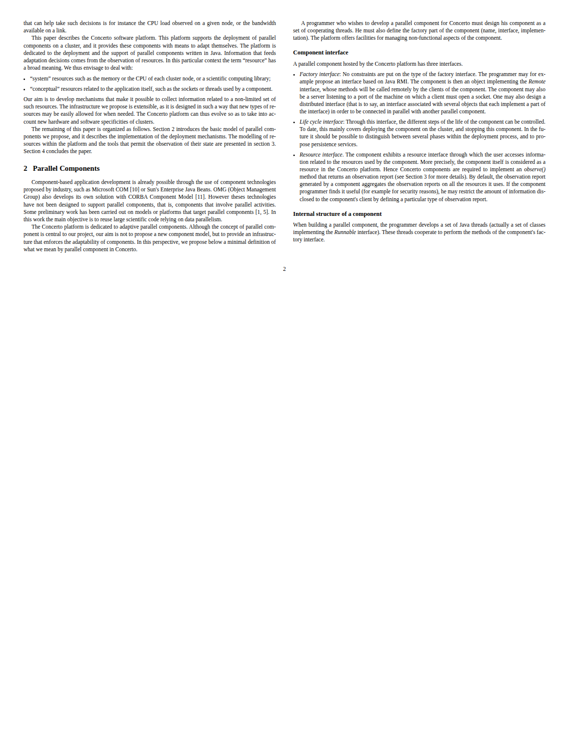that can help take such decisions is for instance the CPU load observed on a given node, or the bandwidth available on a link.
This paper describes the Concerto software platform. This platform supports the deployment of parallel components on a cluster, and it provides these components with means to adapt themselves. The platform is dedicated to the deployment and the support of parallel components written in Java. Information that feeds adaptation decisions comes from the observation of resources. In this particular context the term “resource” has a broad meaning. We thus envisage to deal with:
“system” resources such as the memory or the CPU of each cluster node, or a scientific computing library;
“conceptual” resources related to the application itself, such as the sockets or threads used by a component.
Our aim is to develop mechanisms that make it possible to collect information related to a non-limited set of such resources. The infrastructure we propose is extensible, as it is designed in such a way that new types of resources may be easily allowed for when needed. The Concerto platform can thus evolve so as to take into account new hardware and software specificities of clusters.
The remaining of this paper is organized as follows. Section 2 introduces the basic model of parallel components we propose, and it describes the implementation of the deployment mechanisms. The modelling of resources within the platform and the tools that permit the observation of their state are presented in section 3. Section 4 concludes the paper.
2 Parallel Components
Component-based application development is already possible through the use of component technologies proposed by industry, such as Microsoft COM [10] or Sun's Enterprise Java Beans. OMG (Object Management Group) also develops its own solution with CORBA Component Model [11]. However theses technologies have not been designed to support parallel components, that is, components that involve parallel activities. Some preliminary work has been carried out on models or platforms that target parallel components [1, 5]. In this work the main objective is to reuse large scientific code relying on data parallelism.
The Concerto platform is dedicated to adaptive parallel components. Although the concept of parallel component is central to our project, our aim is not to propose a new component model, but to provide an infrastructure that enforces the adaptability of components. In this perspective, we propose below a minimal definition of what we mean by parallel component in Concerto.
A programmer who wishes to develop a parallel component for Concerto must design his component as a set of cooperating threads. He must also define the factory part of the component (name, interface, implementation). The platform offers facilities for managing non-functional aspects of the component.
Component interface
A parallel component hosted by the Concerto platform has three interfaces.
Factory interface: No constraints are put on the type of the factory interface. The programmer may for example propose an interface based on Java RMI. The component is then an object implementing the Remote interface, whose methods will be called remotely by the clients of the component. The component may also be a server listening to a port of the machine on which a client must open a socket. One may also design a distributed interface (that is to say, an interface associated with several objects that each implement a part of the interface) in order to be connected in parallel with another parallel component.
Life cycle interface: Through this interface, the different steps of the life of the component can be controlled. To date, this mainly covers deploying the component on the cluster, and stopping this component. In the future it should be possible to distinguish between several phases within the deployment process, and to propose persistence services.
Resource interface. The component exhibits a resource interface through which the user accesses information related to the resources used by the component. More precisely, the component itself is considered as a resource in the Concerto platform. Hence Concerto components are required to implement an observe() method that returns an observation report (see Section 3 for more details). By default, the observation report generated by a component aggregates the observation reports on all the resources it uses. If the component programmer finds it useful (for example for security reasons), he may restrict the amount of information disclosed to the component's client by defining a particular type of observation report.
Internal structure of a component
When building a parallel component, the programmer develops a set of Java threads (actually a set of classes implementing the Runnable interface). These threads cooperate to perform the methods of the component's factory interface.
2